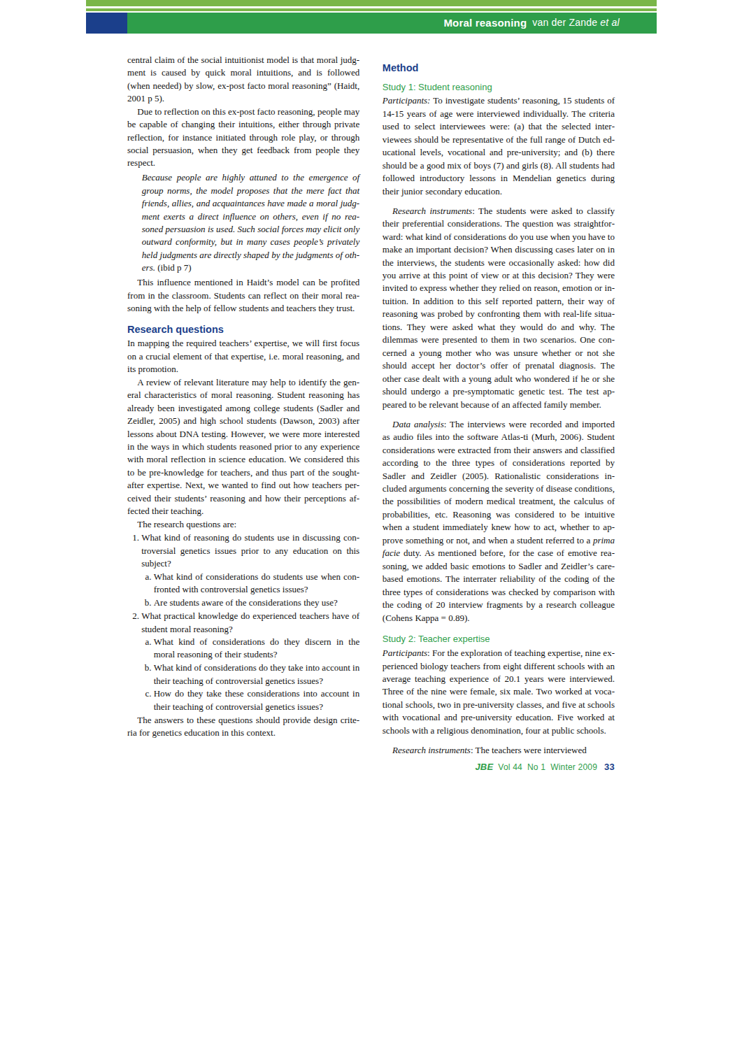Moral reasoning van der Zande et al
central claim of the social intuitionist model is that moral judgment is caused by quick moral intuitions, and is followed (when needed) by slow, ex-post facto moral reasoning” (Haidt, 2001 p 5).
Due to reflection on this ex-post facto reasoning, people may be capable of changing their intuitions, either through private reflection, for instance initiated through role play, or through social persuasion, when they get feedback from people they respect.
Because people are highly attuned to the emergence of group norms, the model proposes that the mere fact that friends, allies, and acquaintances have made a moral judgment exerts a direct influence on others, even if no reasoned persuasion is used. Such social forces may elicit only outward conformity, but in many cases people’s privately held judgments are directly shaped by the judgments of others. (ibid p 7)
This influence mentioned in Haidt’s model can be profited from in the classroom. Students can reflect on their moral reasoning with the help of fellow students and teachers they trust.
Research questions
In mapping the required teachers’ expertise, we will first focus on a crucial element of that expertise, i.e. moral reasoning, and its promotion.
A review of relevant literature may help to identify the general characteristics of moral reasoning. Student reasoning has already been investigated among college students (Sadler and Zeidler, 2005) and high school students (Dawson, 2003) after lessons about DNA testing. However, we were more interested in the ways in which students reasoned prior to any experience with moral reflection in science education. We considered this to be pre-knowledge for teachers, and thus part of the sought-after expertise. Next, we wanted to find out how teachers perceived their students’ reasoning and how their perceptions affected their teaching.
The research questions are:
What kind of reasoning do students use in discussing controversial genetics issues prior to any education on this subject?
What kind of considerations do students use when confronted with controversial genetics issues?
Are students aware of the considerations they use?
What practical knowledge do experienced teachers have of student moral reasoning?
What kind of considerations do they discern in the moral reasoning of their students?
What kind of considerations do they take into account in their teaching of controversial genetics issues?
How do they take these considerations into account in their teaching of controversial genetics issues?
The answers to these questions should provide design criteria for genetics education in this context.
Method
Study 1: Student reasoning
Participants: To investigate students’ reasoning, 15 students of 14-15 years of age were interviewed individually. The criteria used to select interviewees were: (a) that the selected interviewees should be representative of the full range of Dutch educational levels, vocational and pre-university; and (b) there should be a good mix of boys (7) and girls (8). All students had followed introductory lessons in Mendelian genetics during their junior secondary education.
Research instruments: The students were asked to classify their preferential considerations. The question was straightforward: what kind of considerations do you use when you have to make an important decision? When discussing cases later on in the interviews, the students were occasionally asked: how did you arrive at this point of view or at this decision? They were invited to express whether they relied on reason, emotion or intuition. In addition to this self reported pattern, their way of reasoning was probed by confronting them with real-life situations. They were asked what they would do and why. The dilemmas were presented to them in two scenarios. One concerned a young mother who was unsure whether or not she should accept her doctor’s offer of prenatal diagnosis. The other case dealt with a young adult who wondered if he or she should undergo a pre-symptomatic genetic test. The test appeared to be relevant because of an affected family member.
Data analysis: The interviews were recorded and imported as audio files into the software Atlas-ti (Murh, 2006). Student considerations were extracted from their answers and classified according to the three types of considerations reported by Sadler and Zeidler (2005). Rationalistic considerations included arguments concerning the severity of disease conditions, the possibilities of modern medical treatment, the calculus of probabilities, etc. Reasoning was considered to be intuitive when a student immediately knew how to act, whether to approve something or not, and when a student referred to a prima facie duty. As mentioned before, for the case of emotive reasoning, we added basic emotions to Sadler and Zeidler’s care-based emotions. The interrater reliability of the coding of the three types of considerations was checked by comparison with the coding of 20 interview fragments by a research colleague (Cohens Kappa = 0.89).
Study 2: Teacher expertise
Participants: For the exploration of teaching expertise, nine experienced biology teachers from eight different schools with an average teaching experience of 20.1 years were interviewed. Three of the nine were female, six male. Two worked at vocational schools, two in pre-university classes, and five at schools with vocational and pre-university education. Five worked at schools with a religious denomination, four at public schools.
Research instruments: The teachers were interviewed
JBE Vol 44 No 1 Winter 200933